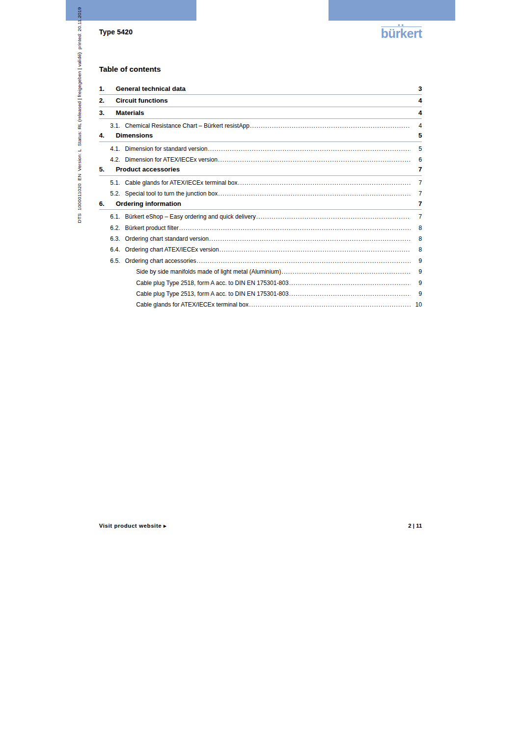Type 5420
••
bürkert
DTS 1000011020 EN Version: L Status: RL (released | freigegeben | validé) printed: 20.11.2019
Table of contents
1. General technical data 3
2. Circuit functions 4
3. Materials 4
3.1. Chemical Resistance Chart – Bürkert resistApp .................................................................................................................. 4
4. Dimensions 5
4.1. Dimension for standard version ............................................................................................................................. 5
4.2. Dimension for ATEX/IECEx version ....................................................................................................................... 6
5. Product accessories 7
5.1. Cable glands for ATEX/IECEx terminal box ............................................................................................................. 7
5.2. Special tool to turn the junction box ....................................................................................................................... 7
6. Ordering information 7
6.1. Bürkert eShop – Easy ordering and quick delivery ....................................................................................................... 7
6.2. Bürkert product filter ......................................................................................................................................... 8
6.3. Ordering chart standard version ............................................................................................................................. 8
6.4. Ordering chart ATEX/IECEx version ....................................................................................................................... 8
6.5. Ordering chart accessories ................................................................................................................................. 9
Side by side manifolds made of light metal (Aluminium) ................................................................................................. 9
Cable plug Type 2518, form A acc. to DIN EN 175301‑803 .............................................................................................. 9
Cable plug Type 2513, form A acc. to DIN EN 175301‑803 .............................................................................................. 9
Cable glands for ATEX/IECEx terminal box ............................................................................................................. 10
Visit product website▸
2 | 11